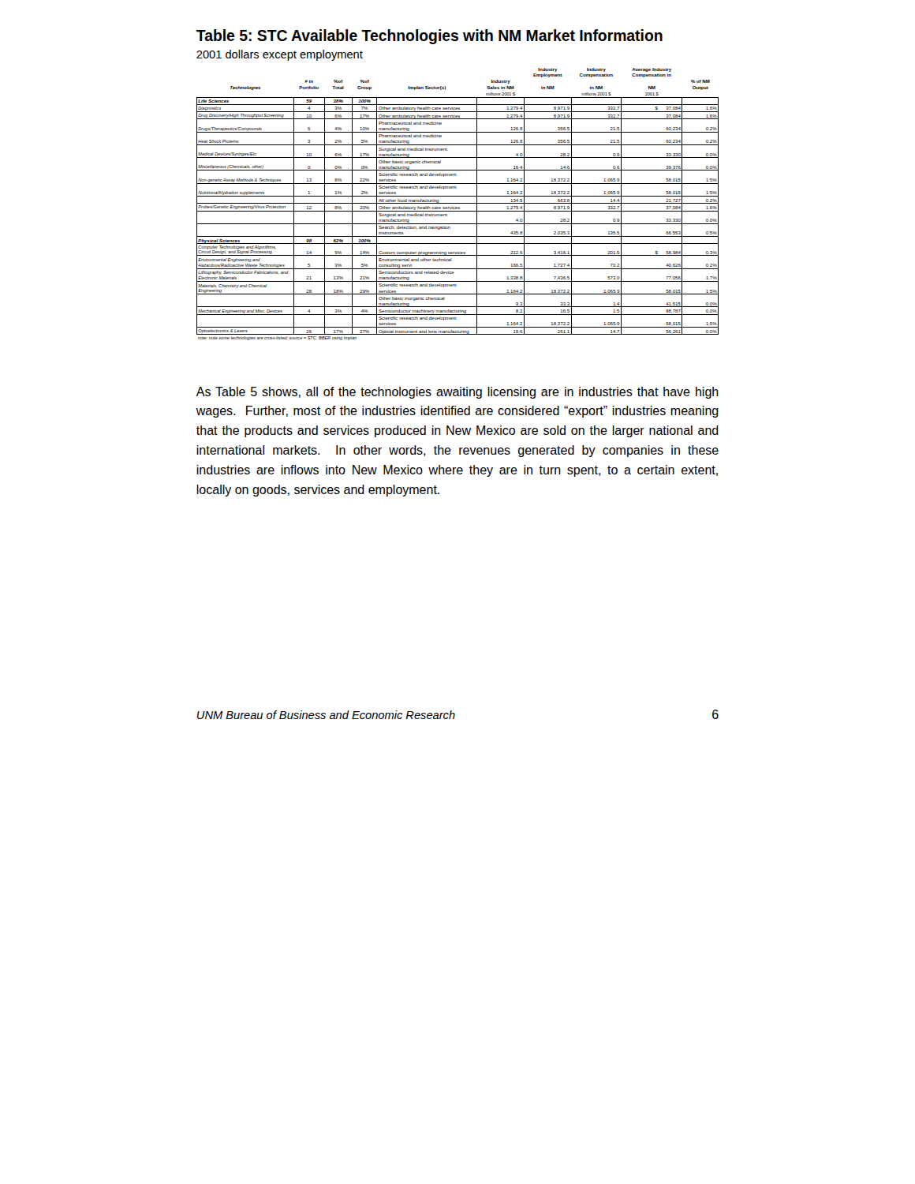Table 5: STC Available Technologies with NM Market Information
2001 dollars except employment
| | | | | | | Industry Employment | Industry Compensation | Average Industry Compensation in | |
| --- | --- | --- | --- | --- | --- | --- | --- | --- | --- |
| | # in | %of | %of | | Industry | | | | % of NM |
| Technologies | Portfolio | Total | Group | Implan Sector(s) | Sales in NM | in NM | in NM | NM | Output |
| | | | | | millions 2001 $ | | millions 2001 $ | 2001 $ | |
| Life Sciences | 59 | 38% | 100% | | | | | | |
| Diagnostics | 4 | 3% | 7% | Other ambulatory health care services | 1,279.4 | 8,971.9 | 332.7 | $ 37,084 | 1.6% |
| Drug Discovery/High Throughput Screening | 10 | 6% | 17% | Other ambulatory health care services | 1,279.4 | 8,971.9 | 332.7 | 37,084 | 1.6% |
| Drugs/Therapeutics/Compounds | 6 | 4% | 10% | Pharmaceutical and medicine manufacturing | 126.8 | 356.5 | 21.5 | 60,234 | 0.2% |
| Heat Shock Proteins | 3 | 2% | 5% | Pharmaceutical and medicine manufacturing | 126.8 | 356.5 | 21.5 | 60,234 | 0.2% |
| Medical Devices/Syringes/Etc | 10 | 6% | 17% | Surgical and medical instrument manufacturing | 4.0 | 28.2 | 0.9 | 33,330 | 0.0% |
| Miscellaneous (Chemicals, other) | 0 | 0% | 0% | Other basic organic chemical manufacturing | 16.4 | 14.6 | 0.6 | 39,376 | 0.0% |
| Non-genetic Assay Methods & Techniques | 13 | 8% | 22% | Scientific research and development services | 1,164.2 | 18,372.2 | 1,065.9 | 58,015 | 1.5% |
| Nutritional/Hydration supplements | 1 | 1% | 2% | Scientific research and development services | 1,164.2 | 18,372.2 | 1,065.9 | 58,015 | 1.5% |
| | | | | All other food manufacturing | 134.5 | 663.8 | 14.4 | 21,727 | 0.2% |
| Probes/Genetic Engineering/Virus Protection | 12 | 8% | 20% | Other ambulatory health care services | 1,279.4 | 8,971.9 | 332.7 | 37,084 | 1.6% |
| | | | | Surgical and medical instrument manufacturing | 4.0 | 28.2 | 0.9 | 33,330 | 0.0% |
| | | | | Search, detection, and navigation instruments | 435.8 | 2,035.3 | 135.5 | 66,553 | 0.5% |
| Physical Sciences | 98 | 62% | 100% | | | | | | |
| Computer Technologies and Algorithms, Circuit Design, and Signal Processing | 14 | 9% | 14% | Custom computer programming services | 212.6 | 3,416.1 | 201.5 | $ 58,984 | 0.3% |
| Environmental Engineering and Hazardous/Radioactive Waste Technologies | 5 | 3% | 5% | Environmental and other technical consulting servi | 166.5 | 1,727.4 | 70.2 | 40,626 | 0.2% |
| Lithography, Semiconductor Fabrications, and Electronic Materials | 21 | 13% | 21% | Semiconductors and related device manufacturing | 1,338.8 | 7,436.5 | 573.0 | 77,056 | 1.7% |
| Materials, Chemistry and Chemical Engineering | 28 | 18% | 29% | Scientific research and development services | 1,164.2 | 18,372.2 | 1,065.9 | 58,015 | 1.5% |
| | | | | Other basic inorganic chemical manufacturing | 9.3 | 33.3 | 1.4 | 41,515 | 0.0% |
| Mechanical Engineering and Misc. Devices | 4 | 3% | 4% | Semiconductor machinery manufacturing | 8.2 | 16.5 | 1.5 | 88,787 | 0.0% |
| | | | | Scientific research and development services | 1,164.2 | 18,372.2 | 1,065.9 | 58,015 | 1.5% |
| Optoelectronics & Lasers | 26 | 17% | 27% | Optical instrument and lens manufacturing | 19.6 | 261.1 | 14.7 | 56,261 | 0.0% |
| note: note some technologies are cross-listed; source = STC, BBER using Implan |
As Table 5 shows, all of the technologies awaiting licensing are in industries that have high wages. Further, most of the industries identified are considered “export” industries meaning that the products and services produced in New Mexico are sold on the larger national and international markets. In other words, the revenues generated by companies in these industries are inflows into New Mexico where they are in turn spent, to a certain extent, locally on goods, services and employment.
UNM Bureau of Business and Economic Research 6